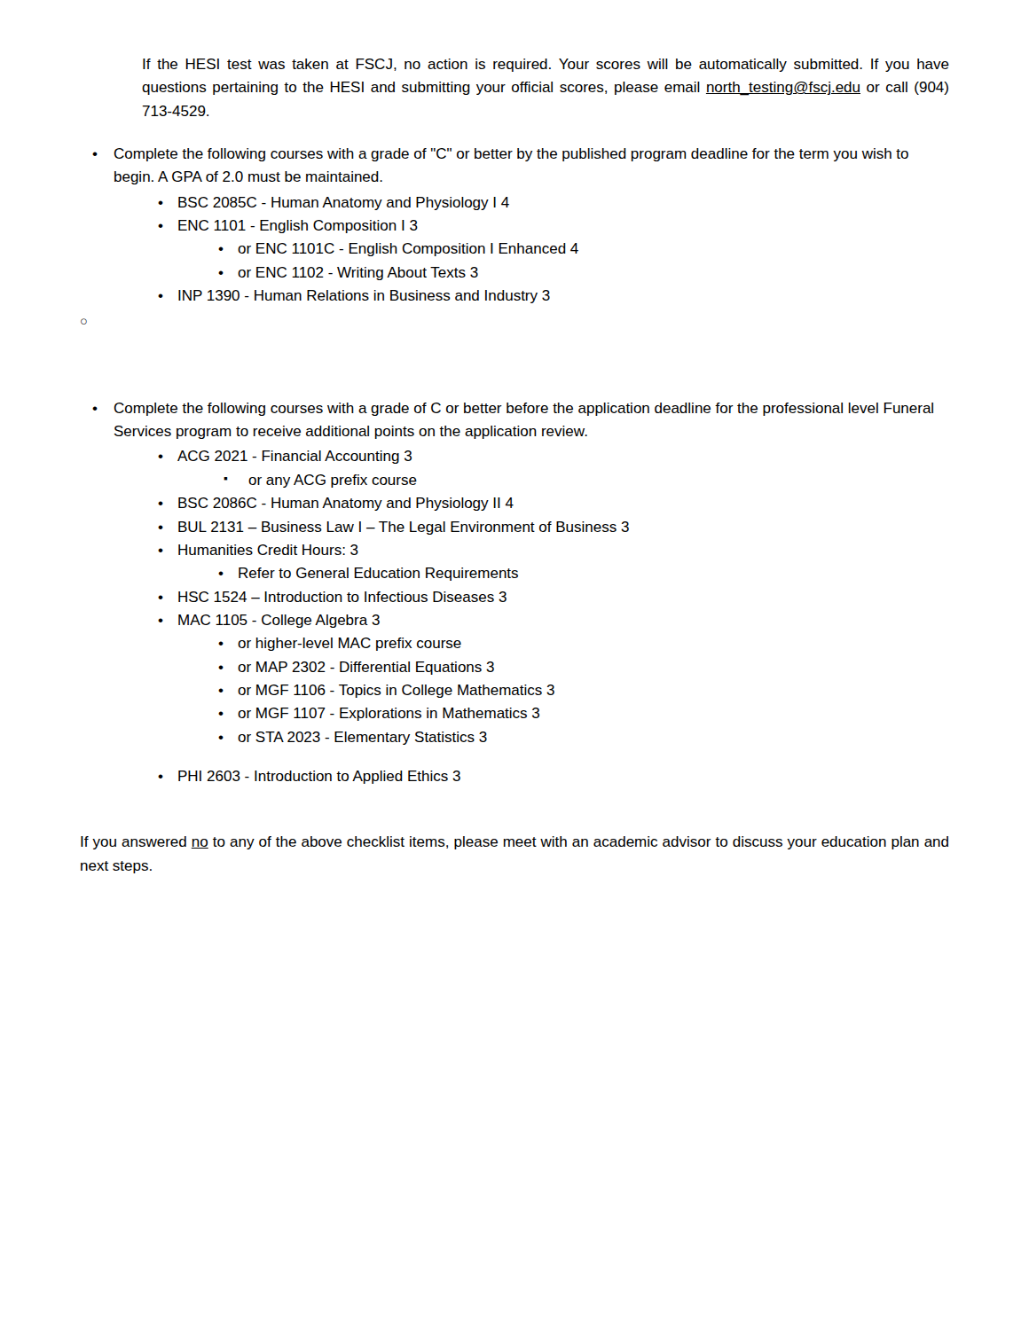If the HESI test was taken at FSCJ, no action is required. Your scores will be automatically submitted. If you have questions pertaining to the HESI and submitting your official scores, please email north_testing@fscj.edu or call (904) 713-4529.
Complete the following courses with a grade of "C" or better by the published program deadline for the term you wish to begin. A GPA of 2.0 must be maintained.
BSC 2085C - Human Anatomy and Physiology I 4
ENC 1101 - English Composition I 3
or ENC 1101C - English Composition I Enhanced 4
or ENC 1102 - Writing About Texts 3
INP 1390 - Human Relations in Business and Industry 3
Complete the following courses with a grade of C or better before the application deadline for the professional level Funeral Services program to receive additional points on the application review.
ACG 2021 - Financial Accounting 3
or any ACG prefix course
BSC 2086C - Human Anatomy and Physiology II 4
BUL 2131 – Business Law I – The Legal Environment of Business 3
Humanities Credit Hours: 3
Refer to General Education Requirements
HSC 1524 – Introduction to Infectious Diseases 3
MAC 1105 - College Algebra 3
or higher-level MAC prefix course
or MAP 2302 - Differential Equations 3
or MGF 1106 - Topics in College Mathematics 3
or MGF 1107 - Explorations in Mathematics 3
or STA 2023 - Elementary Statistics 3
PHI 2603 - Introduction to Applied Ethics 3
If you answered no to any of the above checklist items, please meet with an academic advisor to discuss your education plan and next steps.